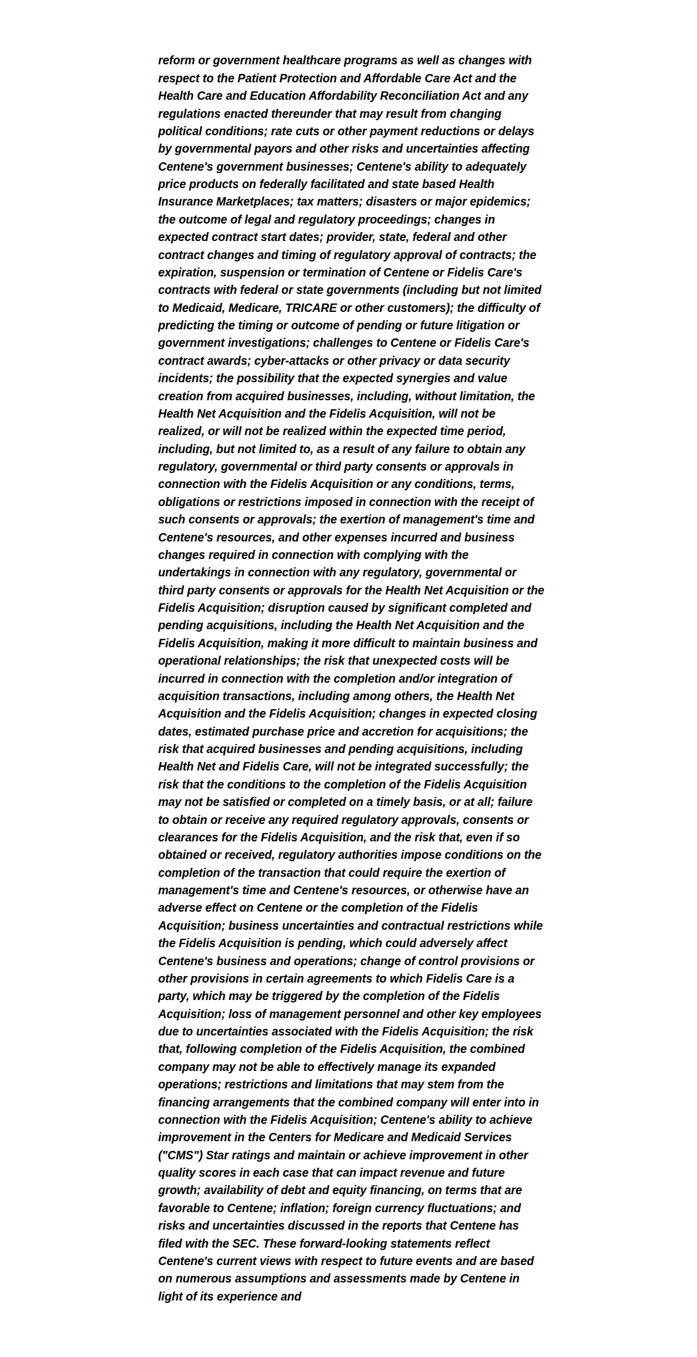reform or government healthcare programs as well as changes with respect to the Patient Protection and Affordable Care Act and the Health Care and Education Affordability Reconciliation Act and any regulations enacted thereunder that may result from changing political conditions; rate cuts or other payment reductions or delays by governmental payors and other risks and uncertainties affecting Centene's government businesses; Centene's ability to adequately price products on federally facilitated and state based Health Insurance Marketplaces; tax matters; disasters or major epidemics; the outcome of legal and regulatory proceedings; changes in expected contract start dates; provider, state, federal and other contract changes and timing of regulatory approval of contracts; the expiration, suspension or termination of Centene or Fidelis Care's contracts with federal or state governments (including but not limited to Medicaid, Medicare, TRICARE or other customers); the difficulty of predicting the timing or outcome of pending or future litigation or government investigations; challenges to Centene or Fidelis Care's contract awards; cyber-attacks or other privacy or data security incidents; the possibility that the expected synergies and value creation from acquired businesses, including, without limitation, the Health Net Acquisition and the Fidelis Acquisition, will not be realized, or will not be realized within the expected time period, including, but not limited to, as a result of any failure to obtain any regulatory, governmental or third party consents or approvals in connection with the Fidelis Acquisition or any conditions, terms, obligations or restrictions imposed in connection with the receipt of such consents or approvals; the exertion of management's time and Centene's resources, and other expenses incurred and business changes required in connection with complying with the undertakings in connection with any regulatory, governmental or third party consents or approvals for the Health Net Acquisition or the Fidelis Acquisition; disruption caused by significant completed and pending acquisitions, including the Health Net Acquisition and the Fidelis Acquisition, making it more difficult to maintain business and operational relationships; the risk that unexpected costs will be incurred in connection with the completion and/or integration of acquisition transactions, including among others, the Health Net Acquisition and the Fidelis Acquisition; changes in expected closing dates, estimated purchase price and accretion for acquisitions; the risk that acquired businesses and pending acquisitions, including Health Net and Fidelis Care, will not be integrated successfully; the risk that the conditions to the completion of the Fidelis Acquisition may not be satisfied or completed on a timely basis, or at all; failure to obtain or receive any required regulatory approvals, consents or clearances for the Fidelis Acquisition, and the risk that, even if so obtained or received, regulatory authorities impose conditions on the completion of the transaction that could require the exertion of management's time and Centene's resources, or otherwise have an adverse effect on Centene or the completion of the Fidelis Acquisition; business uncertainties and contractual restrictions while the Fidelis Acquisition is pending, which could adversely affect Centene's business and operations; change of control provisions or other provisions in certain agreements to which Fidelis Care is a party, which may be triggered by the completion of the Fidelis Acquisition; loss of management personnel and other key employees due to uncertainties associated with the Fidelis Acquisition; the risk that, following completion of the Fidelis Acquisition, the combined company may not be able to effectively manage its expanded operations; restrictions and limitations that may stem from the financing arrangements that the combined company will enter into in connection with the Fidelis Acquisition; Centene's ability to achieve improvement in the Centers for Medicare and Medicaid Services ("CMS") Star ratings and maintain or achieve improvement in other quality scores in each case that can impact revenue and future growth; availability of debt and equity financing, on terms that are favorable to Centene; inflation; foreign currency fluctuations; and risks and uncertainties discussed in the reports that Centene has filed with the SEC. These forward-looking statements reflect Centene's current views with respect to future events and are based on numerous assumptions and assessments made by Centene in light of its experience and